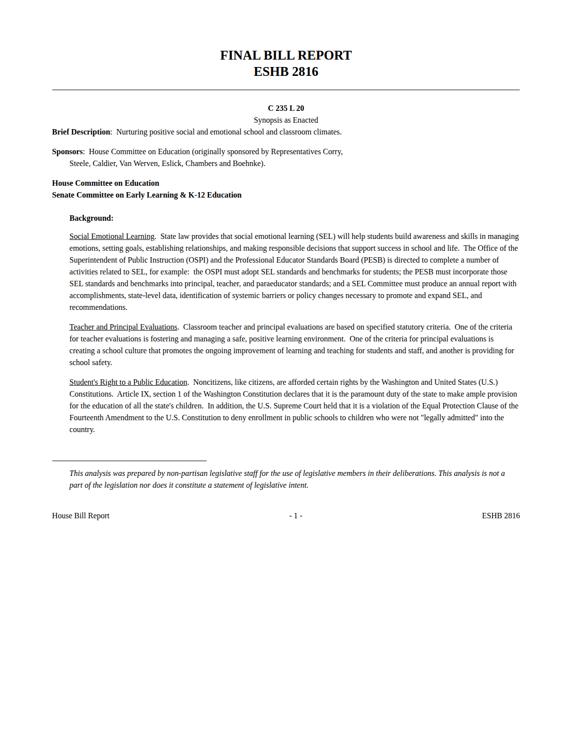FINAL BILL REPORTESHB 2816
C 235 L 20 Synopsis as Enacted
Brief Description: Nurturing positive social and emotional school and classroom climates.
Sponsors: House Committee on Education (originally sponsored by Representatives Corry,Steele, Caldier, Van Werven, Eslick, Chambers and Boehnke).
House Committee on Education
Senate Committee on Early Learning & K-12 Education
Background:
Social Emotional Learning. State law provides that social emotional learning (SEL) will help students build awareness and skills in managing emotions, setting goals, establishing relationships, and making responsible decisions that support success in school and life. The Office of the Superintendent of Public Instruction (OSPI) and the Professional Educator Standards Board (PESB) is directed to complete a number of activities related to SEL, for example: the OSPI must adopt SEL standards and benchmarks for students; the PESB must incorporate those SEL standards and benchmarks into principal, teacher, and paraeducator standards; and a SEL Committee must produce an annual report with accomplishments, state-level data, identification of systemic barriers or policy changes necessary to promote and expand SEL, and recommendations.
Teacher and Principal Evaluations. Classroom teacher and principal evaluations are based on specified statutory criteria. One of the criteria for teacher evaluations is fostering and managing a safe, positive learning environment. One of the criteria for principal evaluations is creating a school culture that promotes the ongoing improvement of learning and teaching for students and staff, and another is providing for school safety.
Student's Right to a Public Education. Noncitizens, like citizens, are afforded certain rights by the Washington and United States (U.S.) Constitutions. Article IX, section 1 of the Washington Constitution declares that it is the paramount duty of the state to make ample provision for the education of all the state's children. In addition, the U.S. Supreme Court held that it is a violation of the Equal Protection Clause of the Fourteenth Amendment to the U.S. Constitution to deny enrollment in public schools to children who were not "legally admitted" into the country.
This analysis was prepared by non-partisan legislative staff for the use of legislative members in their deliberations. This analysis is not a part of the legislation nor does it constitute a statement of legislative intent.
House Bill Report - 1 - ESHB 2816